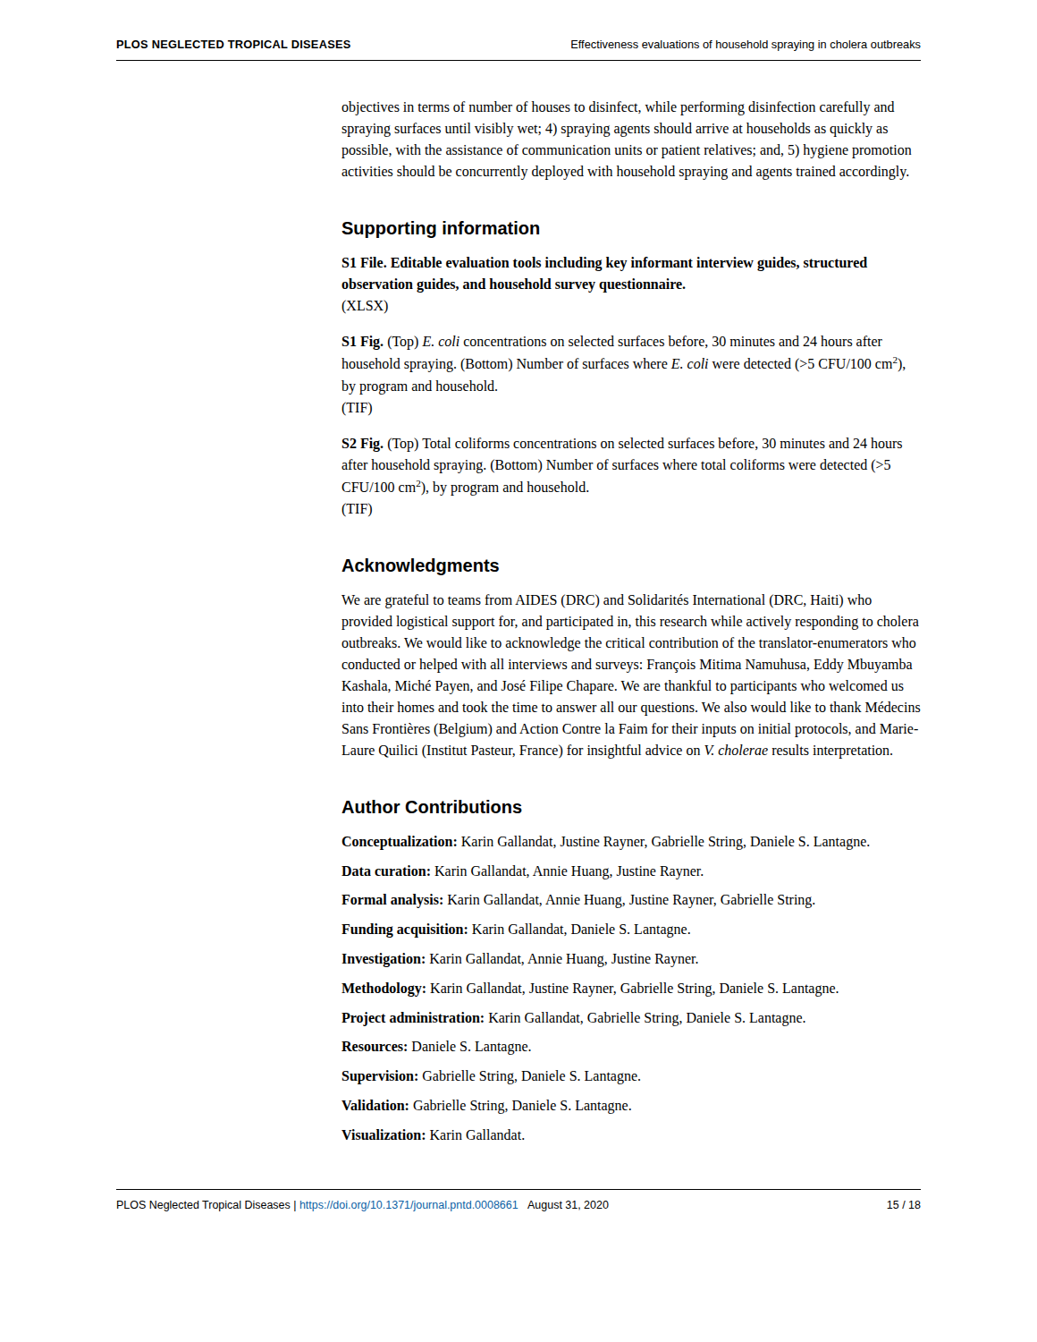PLOS Neglected Tropical Diseases Effectiveness evaluations of household spraying in cholera outbreaks
objectives in terms of number of houses to disinfect, while performing disinfection carefully and spraying surfaces until visibly wet; 4) spraying agents should arrive at households as quickly as possible, with the assistance of communication units or patient relatives; and, 5) hygiene promotion activities should be concurrently deployed with household spraying and agents trained accordingly.
Supporting information
S1 File. Editable evaluation tools including key informant interview guides, structured observation guides, and household survey questionnaire.
(XLSX)
S1 Fig. (Top) E. coli concentrations on selected surfaces before, 30 minutes and 24 hours after household spraying. (Bottom) Number of surfaces where E. coli were detected (>5 CFU/100 cm2), by program and household.
(TIF)
S2 Fig. (Top) Total coliforms concentrations on selected surfaces before, 30 minutes and 24 hours after household spraying. (Bottom) Number of surfaces where total coliforms were detected (>5 CFU/100 cm2), by program and household.
(TIF)
Acknowledgments
We are grateful to teams from AIDES (DRC) and Solidarités International (DRC, Haiti) who provided logistical support for, and participated in, this research while actively responding to cholera outbreaks. We would like to acknowledge the critical contribution of the translator-enumerators who conducted or helped with all interviews and surveys: François Mitima Namuhusa, Eddy Mbuyamba Kashala, Miché Payen, and José Filipe Chapare. We are thankful to participants who welcomed us into their homes and took the time to answer all our questions. We also would like to thank Médecins Sans Frontières (Belgium) and Action Contre la Faim for their inputs on initial protocols, and Marie-Laure Quilici (Institut Pasteur, France) for insightful advice on V. cholerae results interpretation.
Author Contributions
Conceptualization: Karin Gallandat, Justine Rayner, Gabrielle String, Daniele S. Lantagne.
Data curation: Karin Gallandat, Annie Huang, Justine Rayner.
Formal analysis: Karin Gallandat, Annie Huang, Justine Rayner, Gabrielle String.
Funding acquisition: Karin Gallandat, Daniele S. Lantagne.
Investigation: Karin Gallandat, Annie Huang, Justine Rayner.
Methodology: Karin Gallandat, Justine Rayner, Gabrielle String, Daniele S. Lantagne.
Project administration: Karin Gallandat, Gabrielle String, Daniele S. Lantagne.
Resources: Daniele S. Lantagne.
Supervision: Gabrielle String, Daniele S. Lantagne.
Validation: Gabrielle String, Daniele S. Lantagne.
Visualization: Karin Gallandat.
PLOS Neglected Tropical Diseases | https://doi.org/10.1371/journal.pntd.0008661 August 31, 2020 15 / 18